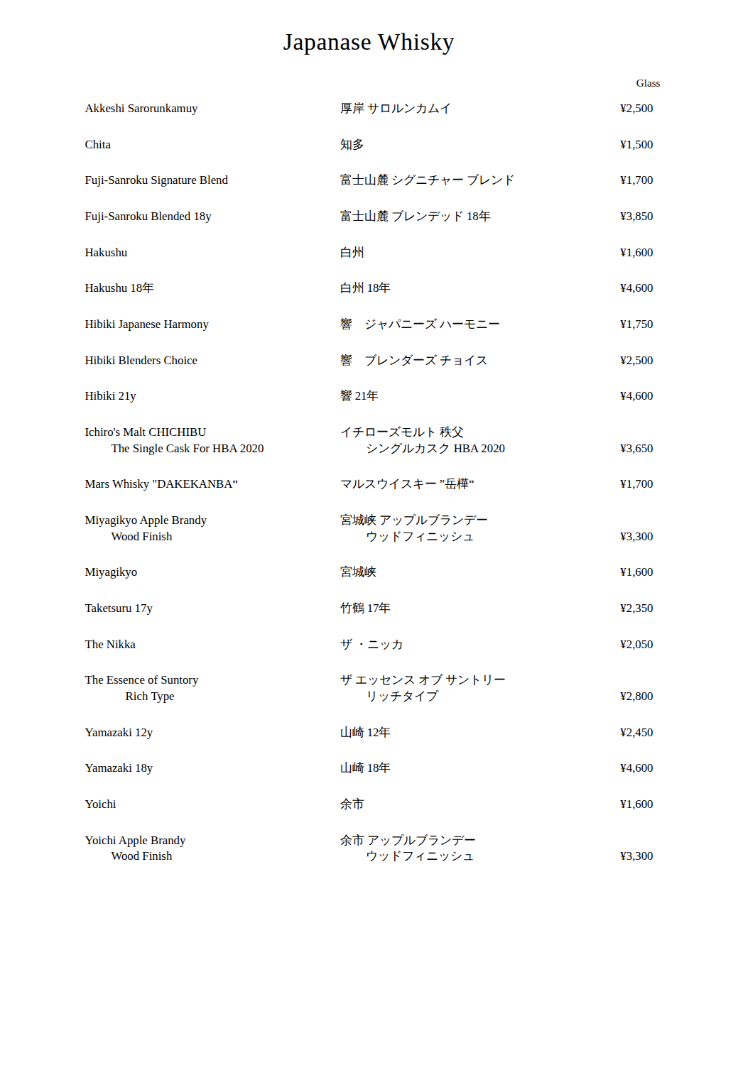Japanase Whisky
Glass
| Akkeshi Sarorunkamuy | 厚岸 サロルンカムイ | ¥2,500 |
| Chita | 知多 | ¥1,500 |
| Fuji-Sanroku Signature Blend | 富士山麓 シグニチャー ブレンド | ¥1,700 |
| Fuji-Sanroku Blended 18y | 富士山麓 ブレンデッド 18年 | ¥3,850 |
| Hakushu | 白州 | ¥1,600 |
| Hakushu 18年 | 白州 18年 | ¥4,600 |
| Hibiki Japanese Harmony | 響 ジャパニーズ ハーモニー | ¥1,750 |
| Hibiki Blenders Choice | 響 ブレンダーズ チョイス | ¥2,500 |
| Hibiki 21y | 響 21年 | ¥4,600 |
| Ichiro's Malt CHICHIBU The Single Cask For HBA 2020 | イチローズモルト 秩父 シングルカスク HBA 2020 | ¥3,650 |
| Mars Whisky "DAKEKANBA“ | マルスウイスキー ”岳樺“ | ¥1,700 |
| Miyagikyo Apple Brandy Wood Finish | 宮城峡 アップルブランデー ウッドフィニッシュ | ¥3,300 |
| Miyagikyo | 宮城峡 | ¥1,600 |
| Taketsuru 17y | 竹鶴 17年 | ¥2,350 |
| The Nikka | ザ ・ニッカ | ¥2,050 |
| The Essence of Suntory Rich Type | ザ エッセンス オブ サントリー リッチタイプ | ¥2,800 |
| Yamazaki 12y | 山崎 12年 | ¥2,450 |
| Yamazaki 18y | 山崎 18年 | ¥4,600 |
| Yoichi | 余市 | ¥1,600 |
| Yoichi Apple Brandy Wood Finish | 余市 アップルブランデー ウッドフィニッシュ | ¥3,300 |